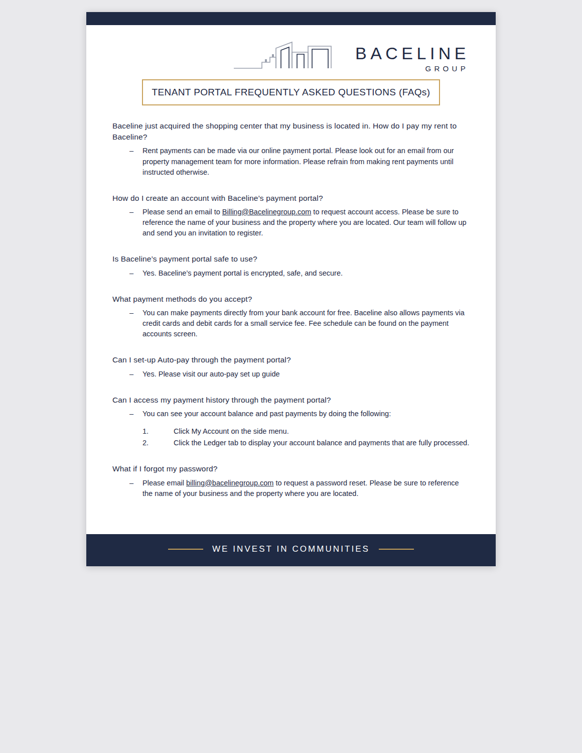BACELINE
GROUP
TENANT PORTAL FREQUENTLY ASKED QUESTIONS (FAQs)
Baceline just acquired the shopping center that my business is located in. How do I pay my rent to Baceline?
Rent payments can be made via our online payment portal. Please look out for an email from our property management team for more information. Please refrain from making rent payments until instructed otherwise.
How do I create an account with Baceline’s payment portal?
Please send an email to Billing@Bacelinegroup.com to request account access. Please be sure to reference the name of your business and the property where you are located. Our team will follow up and send you an invitation to register.
Is Baceline’s payment portal safe to use?
Yes. Baceline’s payment portal is encrypted, safe, and secure.
What payment methods do you accept?
You can make payments directly from your bank account for free. Baceline also allows payments via credit cards and debit cards for a small service fee. Fee schedule can be found on the payment accounts screen.
Can I set-up Auto-pay through the payment portal?
Yes. Please visit our auto-pay set up guide
Can I access my payment history through the payment portal?
You can see your account balance and past payments by doing the following:
Click My Account on the side menu.
Click the Ledger tab to display your account balance and payments that are fully processed.
What if I forgot my password?
Please email billing@bacelinegroup.com to request a password reset. Please be sure to reference the name of your business and the property where you are located.
WE INVEST IN COMMUNITIES